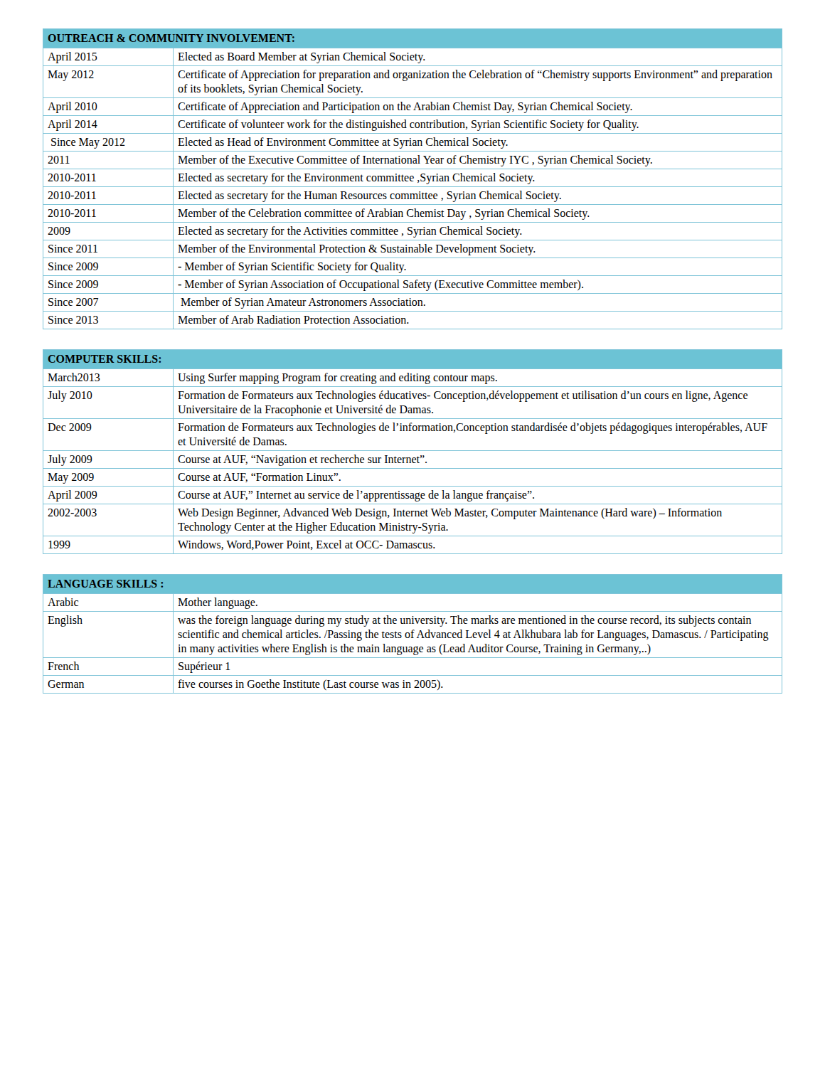| OUTREACH & COMMUNITY INVOLVEMENT: |
| --- |
| April 2015 | Elected as Board Member at Syrian Chemical Society. |
| May 2012 | Certificate of Appreciation for preparation and organization the Celebration of “Chemistry supports Environment” and preparation of its booklets, Syrian Chemical Society. |
| April 2010 | Certificate of Appreciation and Participation on the Arabian Chemist Day, Syrian Chemical Society. |
| April 2014 | Certificate of volunteer work for the distinguished contribution, Syrian Scientific Society for Quality. |
| Since May 2012 | Elected as Head of Environment Committee at Syrian Chemical Society. |
| 2011 | Member of the Executive Committee of International Year of Chemistry IYC , Syrian Chemical Society. |
| 2010-2011 | Elected as secretary for the Environment committee ,Syrian Chemical Society. |
| 2010-2011 | Elected as secretary for the Human Resources committee , Syrian Chemical Society. |
| 2010-2011 | Member of the Celebration committee of Arabian Chemist Day , Syrian Chemical Society. |
| 2009 | Elected as secretary for the Activities committee , Syrian Chemical Society. |
| Since 2011 | Member of the Environmental Protection & Sustainable Development Society. |
| Since 2009 | - Member of Syrian Scientific Society for Quality. |
| Since 2009 | - Member of Syrian Association of Occupational Safety (Executive Committee member). |
| Since 2007 | Member of Syrian Amateur Astronomers Association. |
| Since 2013 | Member of Arab Radiation Protection Association. |
| COMPUTER SKILLS: |
| --- |
| March2013 | Using Surfer mapping Program for creating and editing contour maps. |
| July 2010 | Formation de Formateurs aux Technologies éducatives- Conception,développement et utilisation d’un cours en ligne, Agence Universitaire de la Fracophonie et Université de Damas. |
| Dec 2009 | Formation de Formateurs aux Technologies de l’information,Conception standardisée d’objets pédagogiques interopérables, AUF et Université de Damas. |
| July 2009 | Course at AUF, “Navigation et recherche sur Internet”. |
| May 2009 | Course at AUF, “Formation Linux”. |
| April 2009 | Course at AUF,” Internet au service de l’apprentissage de la langue française”. |
| 2002-2003 | Web Design Beginner, Advanced Web Design, Internet Web Master, Computer Maintenance (Hard ware) – Information Technology Center at the Higher Education Ministry-Syria. |
| 1999 | Windows, Word,Power Point, Excel at OCC- Damascus. |
| LANGUAGE SKILLS : |
| --- |
| Arabic | Mother language. |
| English | was the foreign language during my study at the university. The marks are mentioned in the course record, its subjects contain scientific and chemical articles. /Passing the tests of Advanced Level 4 at Alkhubara lab for Languages, Damascus. / Participating in many activities where English is the main language as (Lead Auditor Course, Training in Germany,..) |
| French | Supérieur 1 |
| German | five courses in Goethe Institute (Last course was in 2005). |